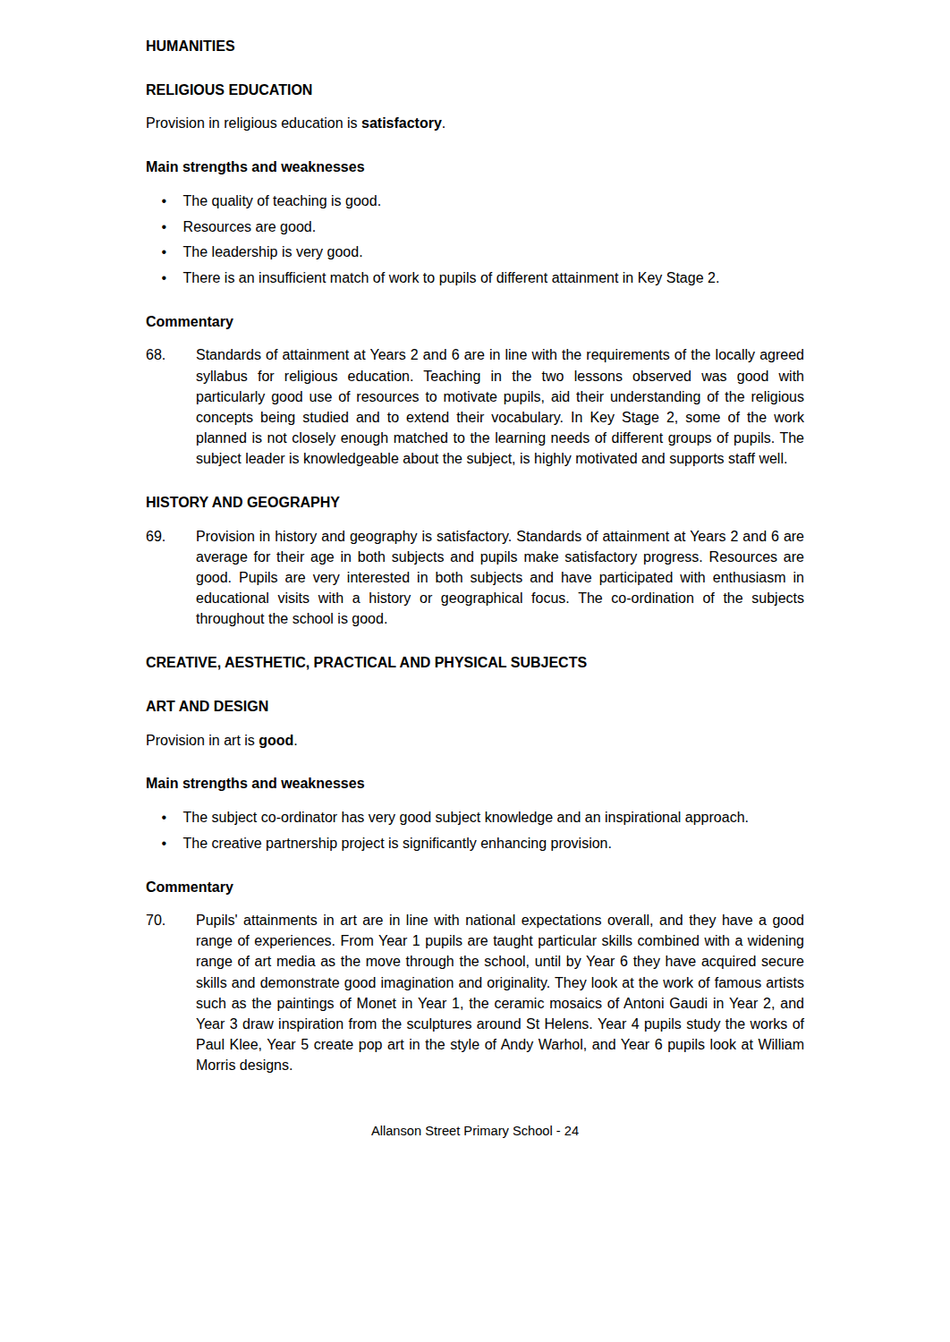HUMANITIES
RELIGIOUS EDUCATION
Provision in religious education is satisfactory.
Main strengths and weaknesses
The quality of teaching is good.
Resources are good.
The leadership is very good.
There is an insufficient match of work to pupils of different attainment in Key Stage 2.
Commentary
68.
Standards of attainment at Years 2 and 6 are in line with the requirements of the locally agreed syllabus for religious education. Teaching in the two lessons observed was good with particularly good use of resources to motivate pupils, aid their understanding of the religious concepts being studied and to extend their vocabulary. In Key Stage 2, some of the work planned is not closely enough matched to the learning needs of different groups of pupils. The subject leader is knowledgeable about the subject, is highly motivated and supports staff well.
HISTORY AND GEOGRAPHY
69.
Provision in history and geography is satisfactory. Standards of attainment at Years 2 and 6 are average for their age in both subjects and pupils make satisfactory progress. Resources are good. Pupils are very interested in both subjects and have participated with enthusiasm in educational visits with a history or geographical focus. The co-ordination of the subjects throughout the school is good.
CREATIVE, AESTHETIC, PRACTICAL AND PHYSICAL SUBJECTS
ART AND DESIGN
Provision in art is good.
Main strengths and weaknesses
The subject co-ordinator has very good subject knowledge and an inspirational approach.
The creative partnership project is significantly enhancing provision.
Commentary
70.
Pupils' attainments in art are in line with national expectations overall, and they have a good range of experiences. From Year 1 pupils are taught particular skills combined with a widening range of art media as the move through the school, until by Year 6 they have acquired secure skills and demonstrate good imagination and originality. They look at the work of famous artists such as the paintings of Monet in Year 1, the ceramic mosaics of Antoni Gaudi in Year 2, and Year 3 draw inspiration from the sculptures around St Helens. Year 4 pupils study the works of Paul Klee, Year 5 create pop art in the style of Andy Warhol, and Year 6 pupils look at William Morris designs.
Allanson Street Primary School - 24